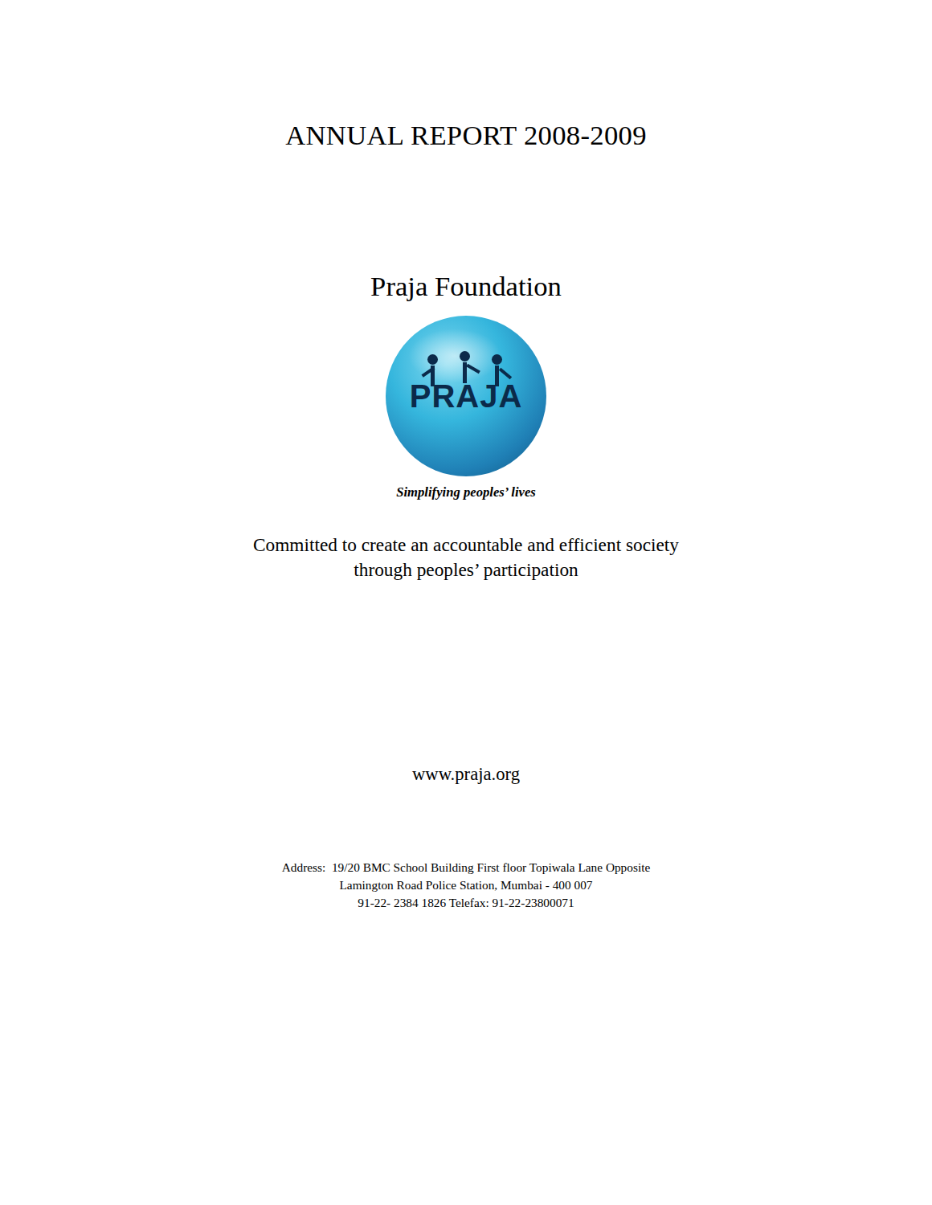ANNUAL REPORT 2008-2009
Praja Foundation
PRAJA
Simplifying peoples’ lives
Committed to create an accountable and efficient society
through peoples’ participation
www.praja.org
Address: 19/20 BMC School Building First floor Topiwala Lane Opposite
Lamington Road Police Station, Mumbai - 400 007
91-22- 2384 1826 Telefax: 91-22-23800071